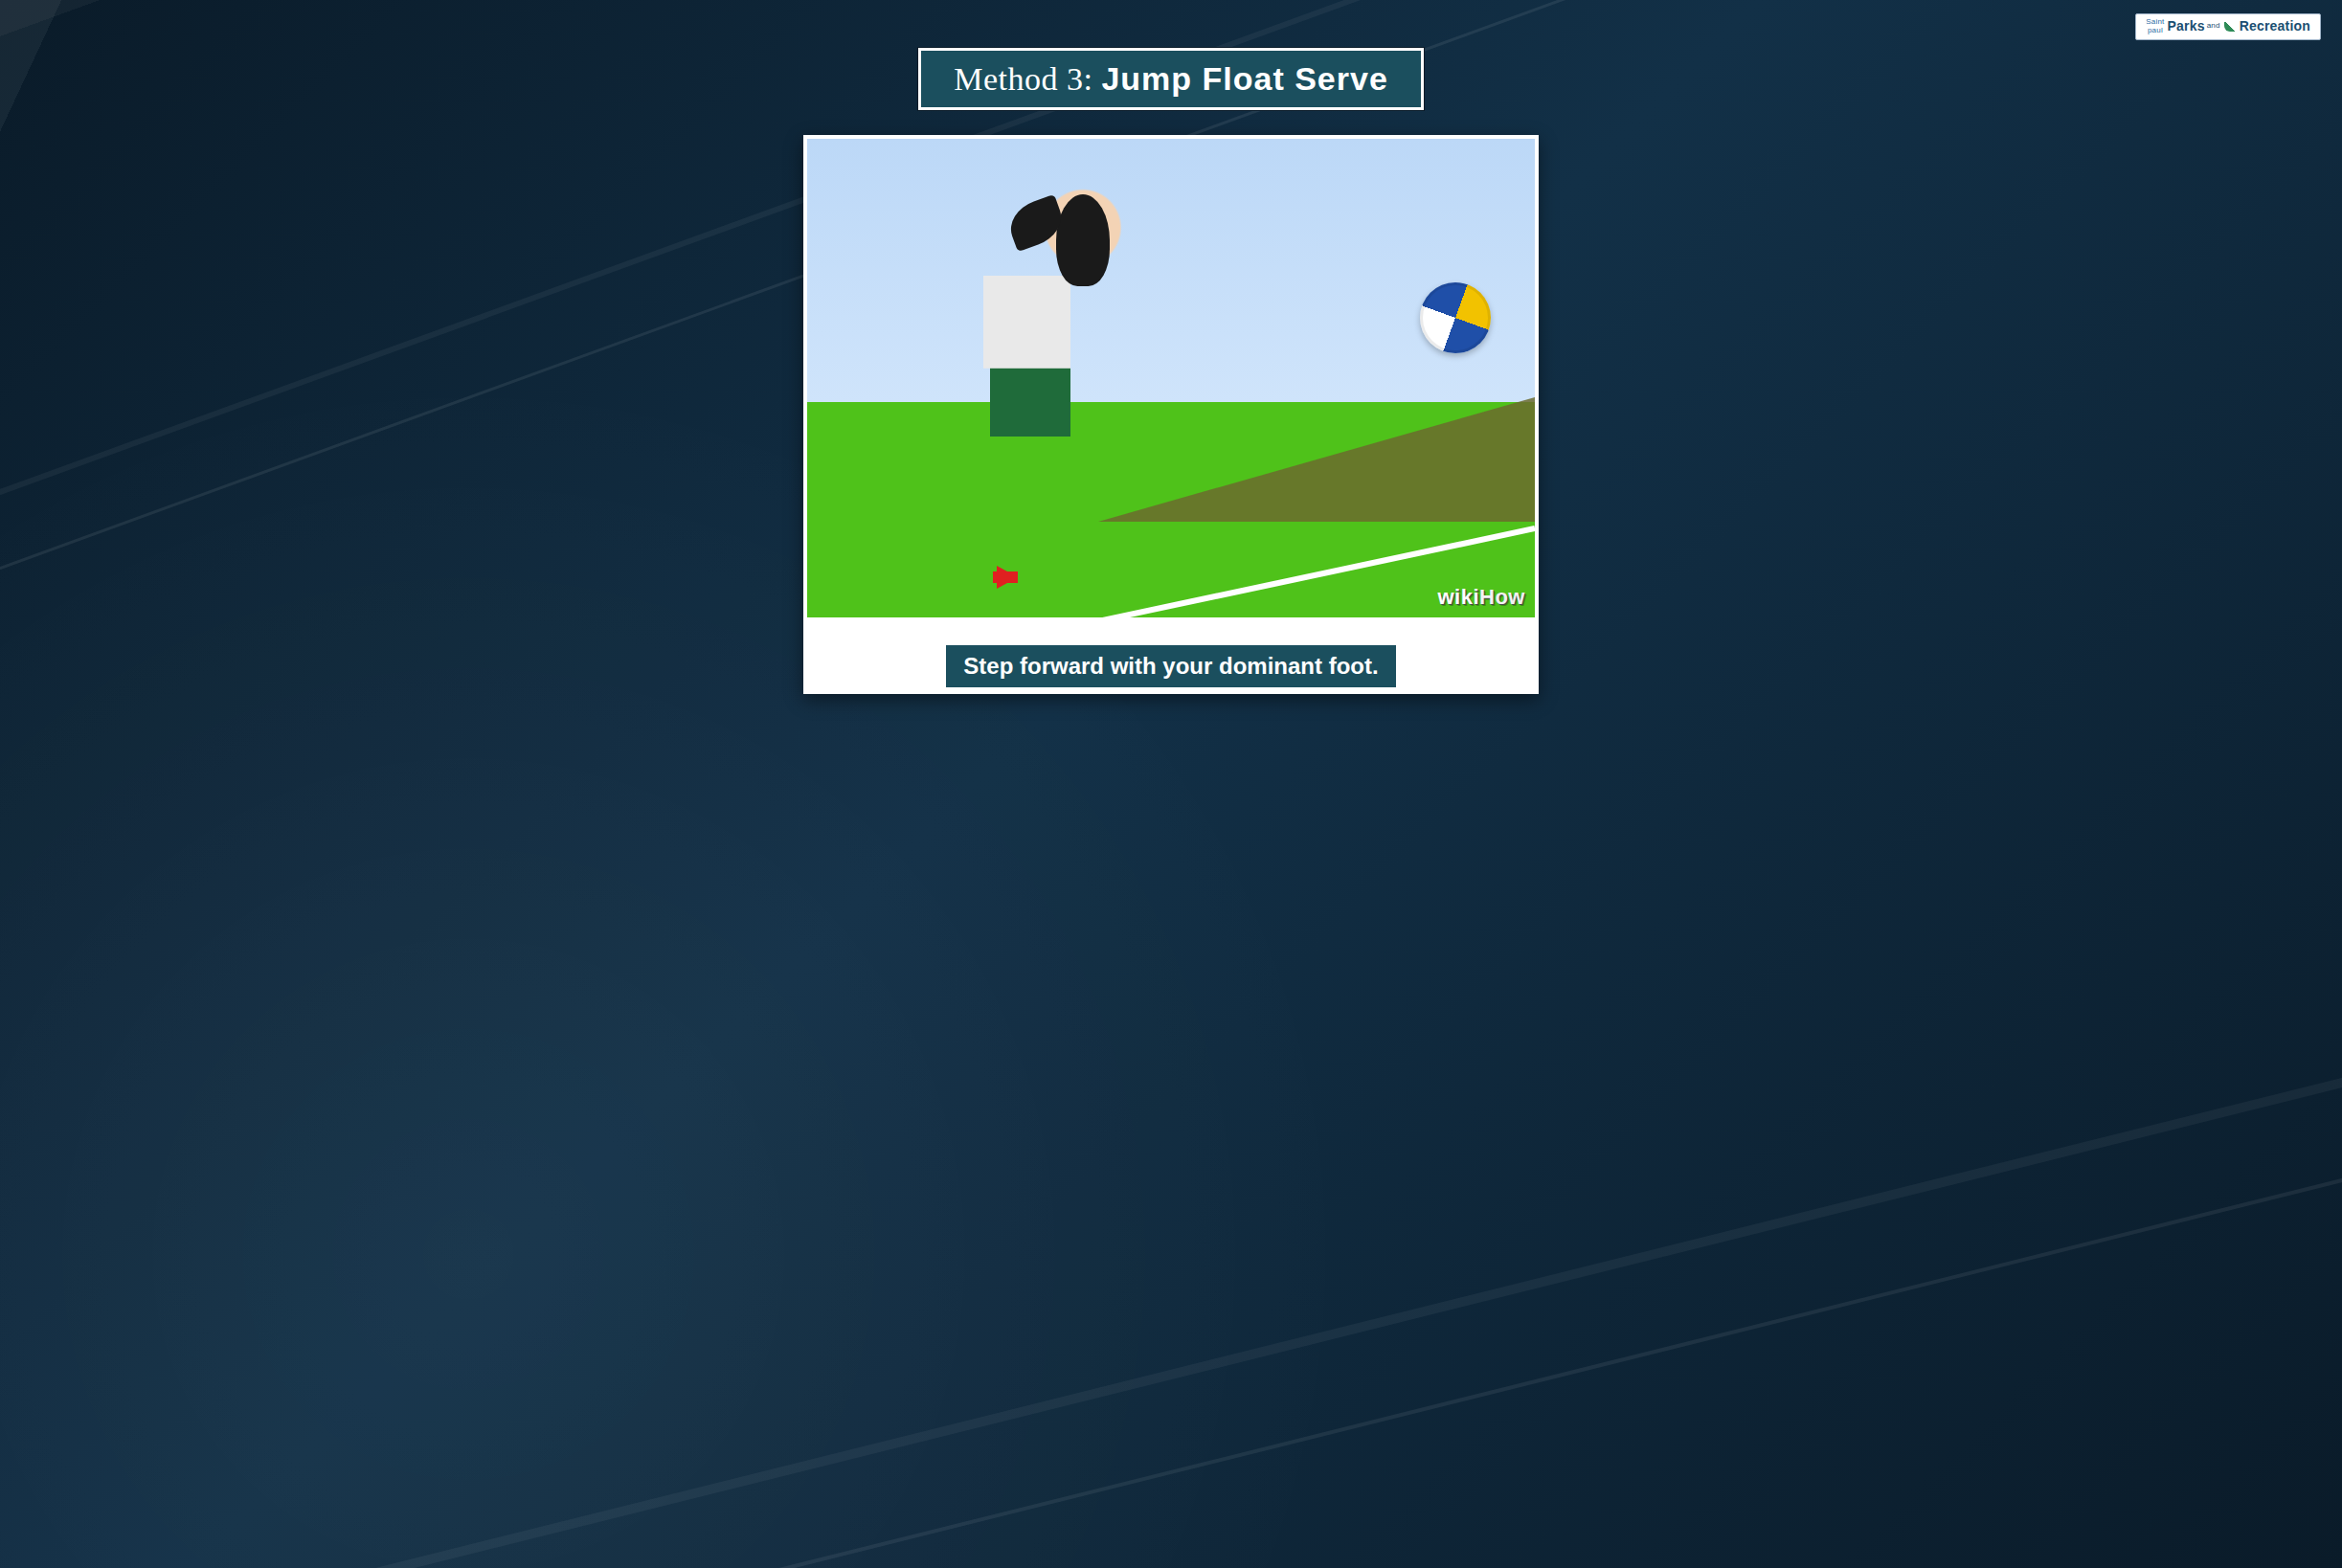Saint
paul Parks and Recreation
Method 3: Jump Float Serve
wikiHow
Step forward with your dominant foot.